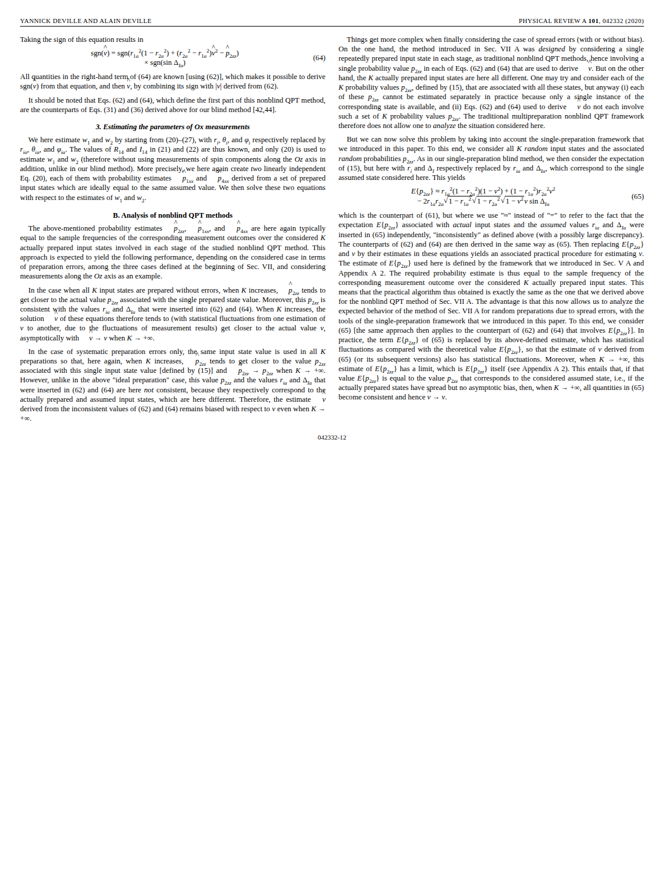Yannick Deville and Alain Deville
Physical Review A 101, 042332 (2020)
Taking the sign of this equation results in
sgn(v) = sgn(r1a2(1 − r2a2) + (r2a2 − r1a2)v2 − p2zz)
× sgn(sin ΔIa)
(64)
All quantities in the right-hand term of (64) are known [using (62)], which makes it possible to derive sgn(v) from that equation, and then v, by combining its sign with |v| derived from (62).
It should be noted that Eqs. (62) and (64), which define the first part of this nonblind QPT method, are the counterparts of Eqs. (31) and (36) derived above for our blind method [42,44].
3. Estimating the parameters of Ox measurements
We here estimate w1 and w2 by starting from (20)–(27), with ri, θi, and φi respectively replaced by ria, θia, and φia. The values of R14 and I14 in (21) and (22) are thus known, and only (20) is used to estimate w1 and w2 (therefore without using measurements of spin components along the Oz axis in addition, unlike in our blind method). More precisely, we here again create two linearly independent Eq. (20), each of them with probability estimates p1xx and p4xx derived from a set of prepared input states which are ideally equal to the same assumed value. We then solve these two equations with respect to the estimates of w1 and w2.
B. Analysis of nonblind QPT methods
The above-mentioned probability estimates p2zz, p1xx, and p4xx are here again typically equal to the sample frequencies of the corresponding measurement outcomes over the considered K actually prepared input states involved in each stage of the studied nonblind QPT method. This approach is expected to yield the following performance, depending on the considered case in terms of preparation errors, among the three cases defined at the beginning of Sec. VII, and considering measurements along the Oz axis as an example.
In the case when all K input states are prepared without errors, when K increases, p2zz tends to get closer to the actual value p2zz associated with the single prepared state value. Moreover, this p2zz is consistent with the values ria and ΔIa that were inserted into (62) and (64). When K increases, the solution v of these equations therefore tends to (with statistical fluctuations from one estimation of v to another, due to the fluctuations of measurement results) get closer to the actual value v, asymptotically with v → v when K → +∞.
In the case of systematic preparation errors only, the same input state value is used in all K preparations so that, here again, when K increases, p2zz tends to get closer to the value p2zz associated with this single input state value [defined by (15)] and p2zz → p2zz when K → +∞. However, unlike in the above "ideal preparation" case, this value p2zz and the values ria and ΔIa that were inserted in (62) and (64) are here not consistent, because they respectively correspond to the actually prepared and assumed input states, which are here different. Therefore, the estimate v derived from the inconsistent values of (62) and (64) remains biased with respect to v even when K → +∞.
Things get more complex when finally considering the case of spread errors (with or without bias). On the one hand, the method introduced in Sec. VII A was designed by considering a single repeatedly prepared input state in each stage, as traditional nonblind QPT methods, hence involving a single probability value p2zz in each of Eqs. (62) and (64) that are used to derive v. But on the other hand, the K actually prepared input states are here all different. One may try and consider each of the K probability values p2zz, defined by (15), that are associated with all these states, but anyway (i) each of these p2zz cannot be estimated separately in practice because only a single instance of the corresponding state is available, and (ii) Eqs. (62) and (64) used to derive v do not each involve such a set of K probability values p2zz. The traditional multipreparation nonblind QPT framework therefore does not allow one to analyze the situation considered here.
But we can now solve this problem by taking into account the single-preparation framework that we introduced in this paper. To this end, we consider all K random input states and the associated random probabilities p2zz. As in our single-preparation blind method, we then consider the expectation of (15), but here with ri and ΔI respectively replaced by ria and ΔIa, which correspond to the single assumed state considered here. This yields
E{p2zz} ≈ r1a2(1 − r2a2)(1 − v2) + (1 − r1a2)r2a2v2
− 2r1ar2a1 − r1a21 − r2a21 − v2 v sin ΔIa
(65)
which is the counterpart of (61), but where we use "≈" instead of "=" to refer to the fact that the expectation E{p2zz} associated with actual input states and the assumed values ria and ΔIa were inserted in (65) independently, "inconsistently" as defined above (with a possibly large discrepancy). The counterparts of (62) and (64) are then derived in the same way as (65). Then replacing E{p2zz} and v by their estimates in these equations yields an associated practical procedure for estimating v. The estimate of E{p2zz} used here is defined by the framework that we introduced in Sec. V A and Appendix A 2. The required probability estimate is thus equal to the sample frequency of the corresponding measurement outcome over the considered K actually prepared input states. This means that the practical algorithm thus obtained is exactly the same as the one that we derived above for the nonblind QPT method of Sec. VII A. The advantage is that this now allows us to analyze the expected behavior of the method of Sec. VII A for random preparations due to spread errors, with the tools of the single-preparation framework that we introduced in this paper. To this end, we consider (65) [the same approach then applies to the counterpart of (62) and (64) that involves E{p2zz}]. In practice, the term E{p2zz} of (65) is replaced by its above-defined estimate, which has statistical fluctuations as compared with the theoretical value E{p2zz}, so that the estimate of v derived from (65) (or its subsequent versions) also has statistical fluctuations. Moreover, when K → +∞, this estimate of E{p2zz} has a limit, which is E{p2zz} itself (see Appendix A 2). This entails that, if that value E{p2zz} is equal to the value p2zz that corresponds to the considered assumed state, i.e., if the actually prepared states have spread but no asymptotic bias, then, when K → +∞, all quantities in (65) become consistent and hence v → v.
042332-12